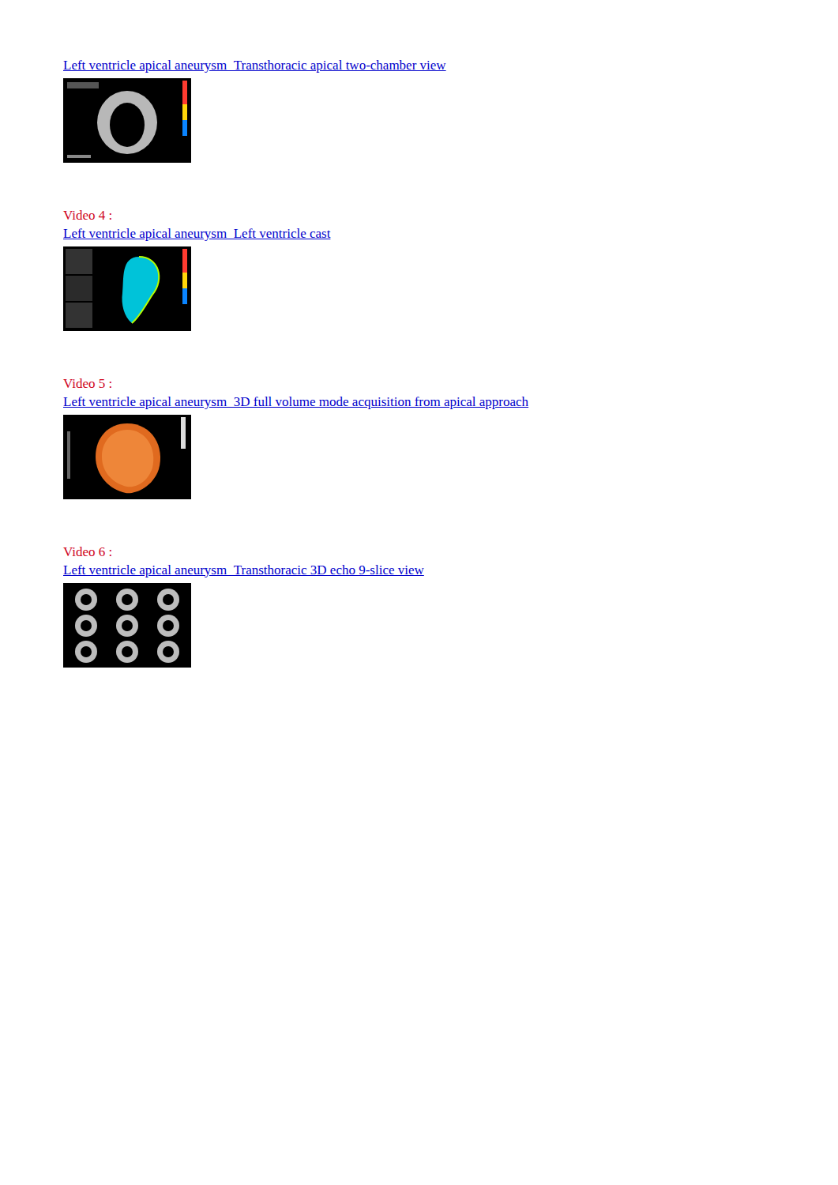Left ventricle apical aneurysm_Transthoracic apical two-chamber view
Video 4 :
Left ventricle apical aneurysm_Left ventricle cast
Video 5 :
Left ventricle apical aneurysm_3D full volume mode acquisition from apical approach
Video 6 :
Left ventricle apical aneurysm_Transthoracic 3D echo 9-slice view